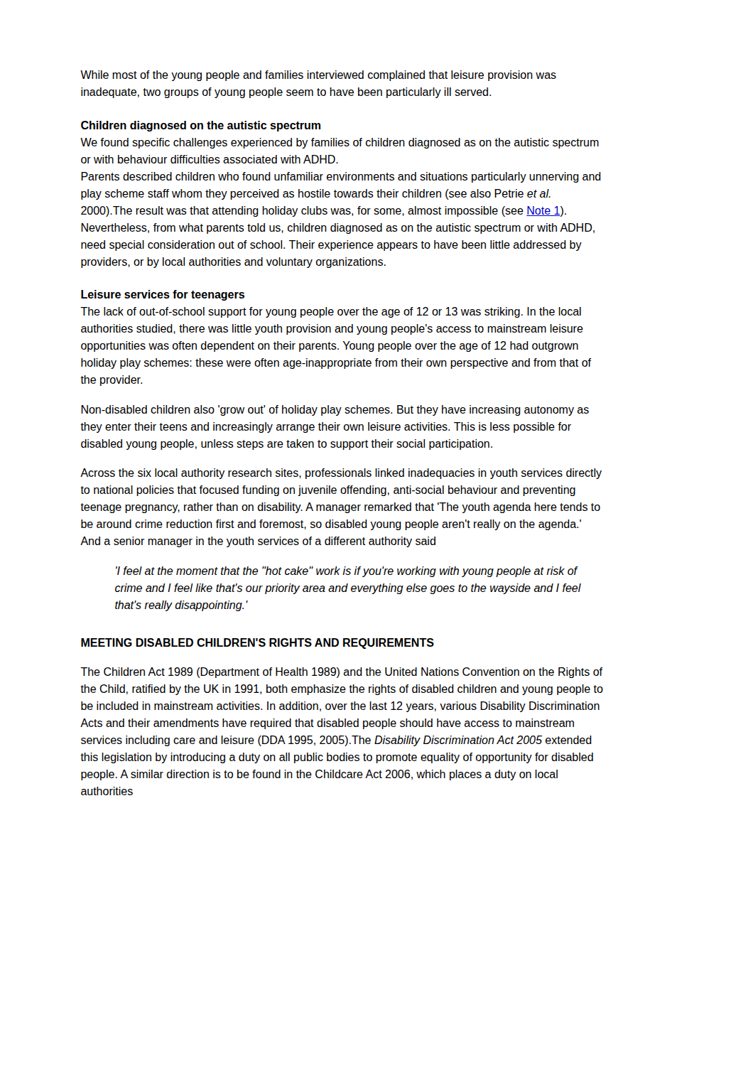While most of the young people and families interviewed complained that leisure provision was inadequate, two groups of young people seem to have been particularly ill served.
Children diagnosed on the autistic spectrum
We found specific challenges experienced by families of children diagnosed as on the autistic spectrum or with behaviour difficulties associated with ADHD.
Parents described children who found unfamiliar environments and situations particularly unnerving and play scheme staff whom they perceived as hostile towards their children (see also Petrie et al. 2000).The result was that attending holiday clubs was, for some, almost impossible (see Note 1). Nevertheless, from what parents told us, children diagnosed as on the autistic spectrum or with ADHD, need special consideration out of school. Their experience appears to have been little addressed by providers, or by local authorities and voluntary organizations.
Leisure services for teenagers
The lack of out-of-school support for young people over the age of 12 or 13 was striking. In the local authorities studied, there was little youth provision and young people's access to mainstream leisure opportunities was often dependent on their parents. Young people over the age of 12 had outgrown holiday play schemes: these were often age-inappropriate from their own perspective and from that of the provider.
Non-disabled children also 'grow out' of holiday play schemes. But they have increasing autonomy as they enter their teens and increasingly arrange their own leisure activities. This is less possible for disabled young people, unless steps are taken to support their social participation.
Across the six local authority research sites, professionals linked inadequacies in youth services directly to national policies that focused funding on juvenile offending, anti-social behaviour and preventing teenage pregnancy, rather than on disability. A manager remarked that 'The youth agenda here tends to be around crime reduction first and foremost, so disabled young people aren't really on the agenda.' And a senior manager in the youth services of a different authority said
'I feel at the moment that the "hot cake" work is if you're working with young people at risk of crime and I feel like that's our priority area and everything else goes to the wayside and I feel that's really disappointing.'
Meeting disabled children's rights and requirements
The Children Act 1989 (Department of Health 1989) and the United Nations Convention on the Rights of the Child, ratified by the UK in 1991, both emphasize the rights of disabled children and young people to be included in mainstream activities. In addition, over the last 12 years, various Disability Discrimination Acts and their amendments have required that disabled people should have access to mainstream services including care and leisure (DDA 1995, 2005).The Disability Discrimination Act 2005 extended this legislation by introducing a duty on all public bodies to promote equality of opportunity for disabled people. A similar direction is to be found in the Childcare Act 2006, which places a duty on local authorities